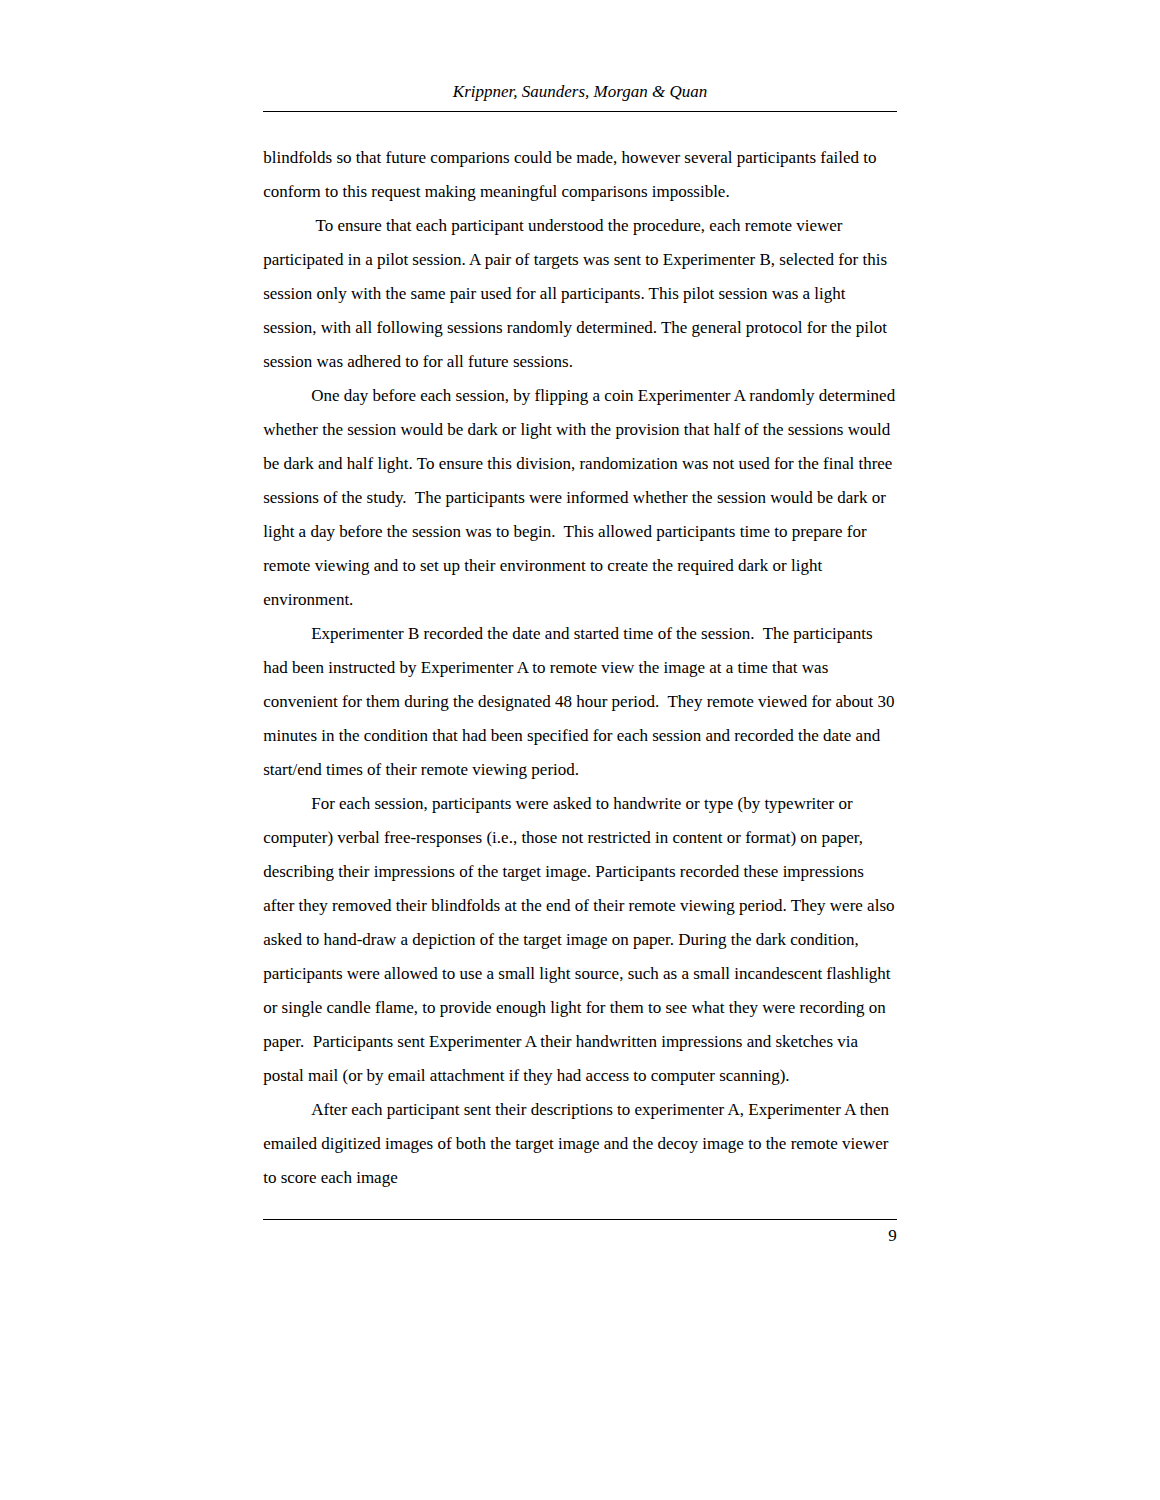Krippner, Saunders, Morgan & Quan
blindfolds so that future comparions could be made, however several participants failed to conform to this request making meaningful comparisons impossible.
To ensure that each participant understood the procedure, each remote viewer participated in a pilot session. A pair of targets was sent to Experimenter B, selected for this session only with the same pair used for all participants. This pilot session was a light session, with all following sessions randomly determined. The general protocol for the pilot session was adhered to for all future sessions.
One day before each session, by flipping a coin Experimenter A randomly determined whether the session would be dark or light with the provision that half of the sessions would be dark and half light. To ensure this division, randomization was not used for the final three sessions of the study. The participants were informed whether the session would be dark or light a day before the session was to begin. This allowed participants time to prepare for remote viewing and to set up their environment to create the required dark or light environment.
Experimenter B recorded the date and started time of the session. The participants had been instructed by Experimenter A to remote view the image at a time that was convenient for them during the designated 48 hour period. They remote viewed for about 30 minutes in the condition that had been specified for each session and recorded the date and start/end times of their remote viewing period.
For each session, participants were asked to handwrite or type (by typewriter or computer) verbal free-responses (i.e., those not restricted in content or format) on paper, describing their impressions of the target image. Participants recorded these impressions after they removed their blindfolds at the end of their remote viewing period. They were also asked to hand-draw a depiction of the target image on paper. During the dark condition, participants were allowed to use a small light source, such as a small incandescent flashlight or single candle flame, to provide enough light for them to see what they were recording on paper. Participants sent Experimenter A their handwritten impressions and sketches via postal mail (or by email attachment if they had access to computer scanning).
After each participant sent their descriptions to experimenter A, Experimenter A then emailed digitized images of both the target image and the decoy image to the remote viewer to score each image
9